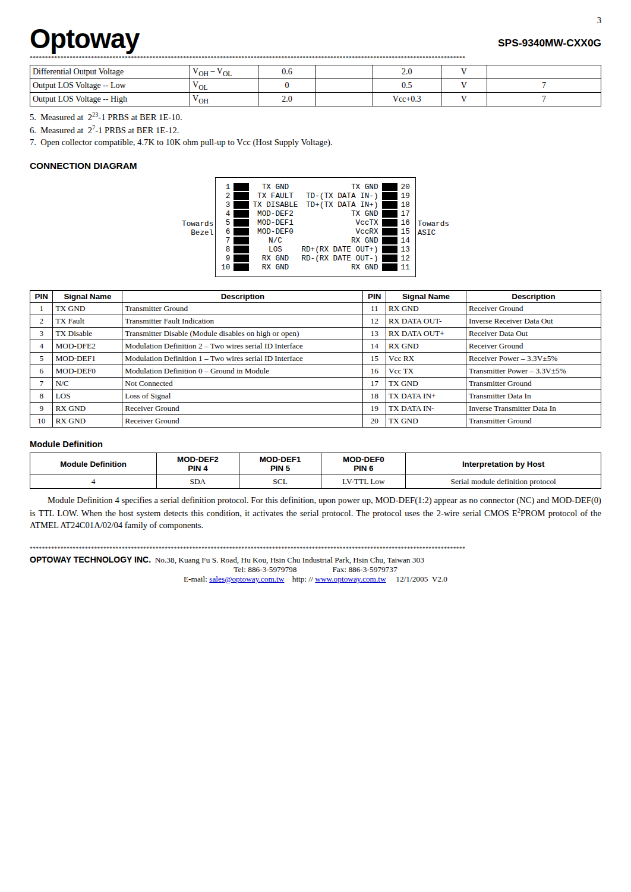3 Optoway SPS-9340MW-CXX0G
**********************************************************************************************************************************************
| Differential Output Voltage | V OH – V OL | 0.6 | | 2.0 | V | |
| Output LOS Voltage -- Low | V OL | 0 | | 0.5 | V | 7 |
| Output LOS Voltage -- High | V OH | 2.0 | | Vcc+0.3 | V | 7 |
5. Measured at 223-1 PRBS at BER 1E-10.
6. Measured at 27-1 PRBS at BER 1E-12.
7. Open collector compatible, 4.7K to 10K ohm pull-up to Vcc (Host Supply Voltage).
CONNECTION DIAGRAM
| Towards Bezel | / 1 / / TX GND / TX GND / / 20 / / 2 / / TX FAULT / TD-(TX DATA IN-) / / 19 / / 3 / / TX DISABLE / TD+(TX DATA IN+) / / 18 / / 4 / / MOD-DEF2 / TX GND / / 17 / / 5 / / MOD-DEF1 / VccTX / / 16 / / 6 / / MOD-DEF0 / VccRX / / 15 / / 7 / / N/C / RX GND / / 14 / / 8 / / LOS / RD+(RX DATE OUT+) / / 13 / / 9 / / RX GND / RD-(RX DATE OUT-) / / 12 / / 10 / / RX GND / RX GND / / 11 / | Towards ASIC |
| PIN | Signal Name | Description | PIN | Signal Name | Description |
| --- | --- | --- | --- | --- | --- |
| 1 | TX GND | Transmitter Ground | 11 | RX GND | Receiver Ground |
| 2 | TX Fault | Transmitter Fault Indication | 12 | RX DATA OUT- | Inverse Receiver Data Out |
| 3 | TX Disable | Transmitter Disable (Module disables on high or open) | 13 | RX DATA OUT+ | Receiver Data Out |
| 4 | MOD-DFE2 | Modulation Definition 2 – Two wires serial ID Interface | 14 | RX GND | Receiver Ground |
| 5 | MOD-DEF1 | Modulation Definition 1 – Two wires serial ID Interface | 15 | Vcc RX | Receiver Power – 3.3V±5% |
| 6 | MOD-DEF0 | Modulation Definition 0 – Ground in Module | 16 | Vcc TX | Transmitter Power – 3.3V±5% |
| 7 | N/C | Not Connected | 17 | TX GND | Transmitter Ground |
| 8 | LOS | Loss of Signal | 18 | TX DATA IN+ | Transmitter Data In |
| 9 | RX GND | Receiver Ground | 19 | TX DATA IN- | Inverse Transmitter Data In |
| 10 | RX GND | Receiver Ground | 20 | TX GND | Transmitter Ground |
Module Definition
| Module Definition | MOD-DEF2 PIN 4 | MOD-DEF1 PIN 5 | MOD-DEF0 PIN 6 | Interpretation by Host |
| --- | --- | --- | --- | --- |
| 4 | SDA | SCL | LV-TTL Low | Serial module definition protocol |
Module Definition 4 specifies a serial definition protocol. For this definition, upon power up, MOD-DEF(1:2) appear as no connector (NC) and MOD-DEF(0) is TTL LOW. When the host system detects this condition, it activates the serial protocol. The protocol uses the 2-wire serial CMOS E2PROM protocol of the ATMEL AT24C01A/02/04 family of components.
**********************************************************************************************************************************************
OPTOWAY TECHNOLOGY INC. No.38, Kuang Fu S. Road, Hu Kou, Hsin Chu Industrial Park, Hsin Chu, Taiwan 303
Tel: 886-3-5979798 Fax: 886-3-5979737
E-mail: sales@optoway.com.tw http: // www.optoway.com.tw 12/1/2005 V2.0